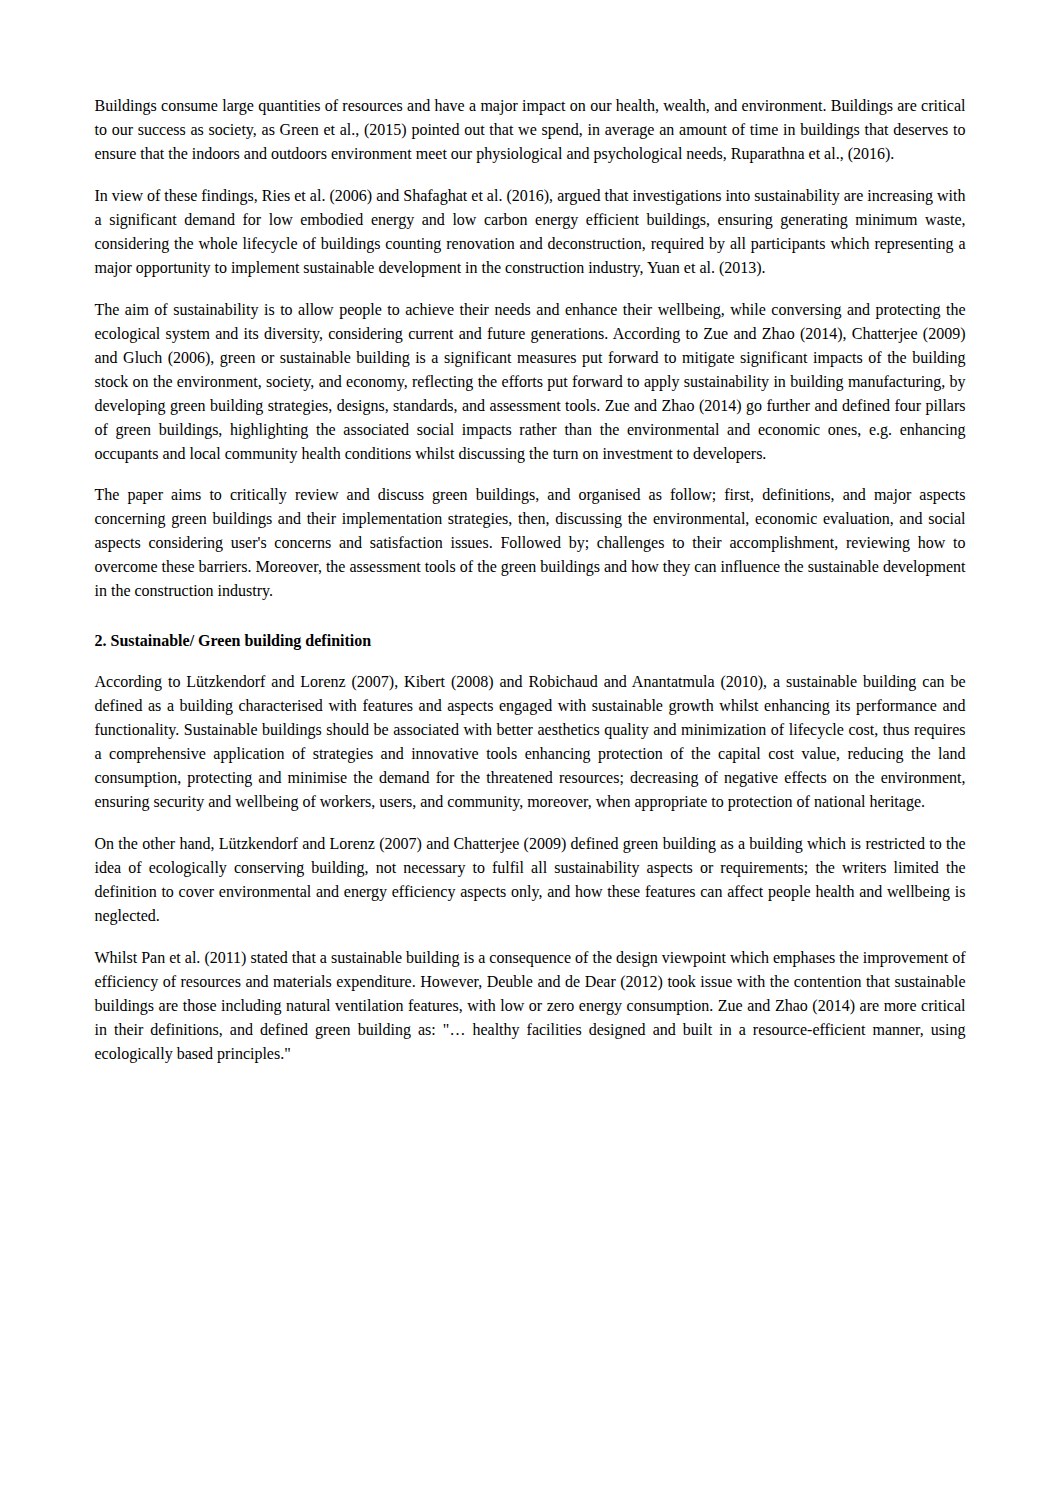Buildings consume large quantities of resources and have a major impact on our health, wealth, and environment. Buildings are critical to our success as society, as Green et al., (2015) pointed out that we spend, in average an amount of time in buildings that deserves to ensure that the indoors and outdoors environment meet our physiological and psychological needs, Ruparathna et al., (2016).
In view of these findings, Ries et al. (2006) and Shafaghat et al. (2016), argued that investigations into sustainability are increasing with a significant demand for low embodied energy and low carbon energy efficient buildings, ensuring generating minimum waste, considering the whole lifecycle of buildings counting renovation and deconstruction, required by all participants which representing a major opportunity to implement sustainable development in the construction industry, Yuan et al. (2013).
The aim of sustainability is to allow people to achieve their needs and enhance their wellbeing, while conversing and protecting the ecological system and its diversity, considering current and future generations. According to Zue and Zhao (2014), Chatterjee (2009) and Gluch (2006), green or sustainable building is a significant measures put forward to mitigate significant impacts of the building stock on the environment, society, and economy, reflecting the efforts put forward to apply sustainability in building manufacturing, by developing green building strategies, designs, standards, and assessment tools. Zue and Zhao (2014) go further and defined four pillars of green buildings, highlighting the associated social impacts rather than the environmental and economic ones, e.g. enhancing occupants and local community health conditions whilst discussing the turn on investment to developers.
The paper aims to critically review and discuss green buildings, and organised as follow; first, definitions, and major aspects concerning green buildings and their implementation strategies, then, discussing the environmental, economic evaluation, and social aspects considering user's concerns and satisfaction issues. Followed by; challenges to their accomplishment, reviewing how to overcome these barriers. Moreover, the assessment tools of the green buildings and how they can influence the sustainable development in the construction industry.
2. Sustainable/ Green building definition
According to Lützkendorf and Lorenz (2007), Kibert (2008) and Robichaud and Anantatmula (2010), a sustainable building can be defined as a building characterised with features and aspects engaged with sustainable growth whilst enhancing its performance and functionality. Sustainable buildings should be associated with better aesthetics quality and minimization of lifecycle cost, thus requires a comprehensive application of strategies and innovative tools enhancing protection of the capital cost value, reducing the land consumption, protecting and minimise the demand for the threatened resources; decreasing of negative effects on the environment, ensuring security and wellbeing of workers, users, and community, moreover, when appropriate to protection of national heritage.
On the other hand, Lützkendorf and Lorenz (2007) and Chatterjee (2009) defined green building as a building which is restricted to the idea of ecologically conserving building, not necessary to fulfil all sustainability aspects or requirements; the writers limited the definition to cover environmental and energy efficiency aspects only, and how these features can affect people health and wellbeing is neglected.
Whilst Pan et al. (2011) stated that a sustainable building is a consequence of the design viewpoint which emphases the improvement of efficiency of resources and materials expenditure. However, Deuble and de Dear (2012) took issue with the contention that sustainable buildings are those including natural ventilation features, with low or zero energy consumption. Zue and Zhao (2014) are more critical in their definitions, and defined green building as: "… healthy facilities designed and built in a resource-efficient manner, using ecologically based principles."